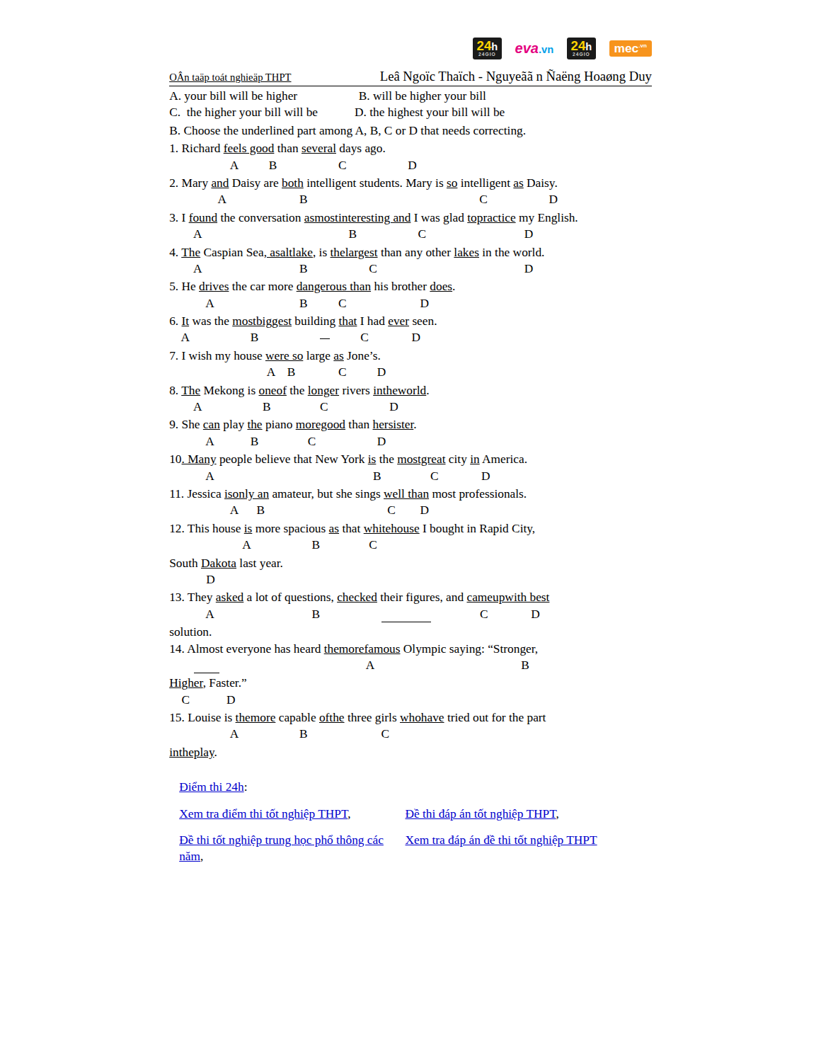24h24GIO eva.vn 24h24GIO mec.vn
OÂn taäp toát nghieäp THPT Leâ Ngoïc Thaïch - Nguyeãã n Ñaëng Hoaøng Duy
A. your bill will be higher B. will be higher your bill
C. the higher your bill will be D. the highest your bill will be
B. Choose the underlined part among A, B, C or D that needs correcting.
1. Richard feels good than several days ago.
A B C D
2. Mary and Daisy are both intelligent students. Mary is so intelligent as Daisy.
A B C D
3. I found the conversation asmostinteresting and I was glad topractice my English.
A B C D
4. The Caspian Sea, asaltlake, is thelargest than any other lakes in the world.
A B C D
5. He drives the car more dangerous than his brother does.
A B C D
6. It was the mostbiggest building that I had ever seen.
A B C D
7. I wish my house were so large as Jone’s.
A B C D
8. The Mekong is oneof the longer rivers intheworld.
A B C D
9. She can play the piano moregood than hersister.
A B C D
10. Many people believe that New York is the mostgreat city in America.
A B C D
11. Jessica isonly an amateur, but she sings well than most professionals.
A B C D
12. This house is more spacious as that whitehouse I bought in Rapid City,
A B C
South Dakota last year.
D
13. They asked a lot of questions, checked their figures, and cameupwith best
A B C D
solution.
14. Almost everyone has heard themorefamous Olympic saying: “Stronger,
A B
Higher, Faster.”
C D
15. Louise is themore capable ofthe three girls whohave tried out for the part
A B C
intheplay.
Điểm thi 24h:
Xem tra điểm thi tốt nghiệp THPT,
Đề thi đáp án tốt nghiệp THPT,
Đề thi tốt nghiệp trung học phổ thông các năm,
Xem tra đáp án đề thi tốt nghiệp THPT